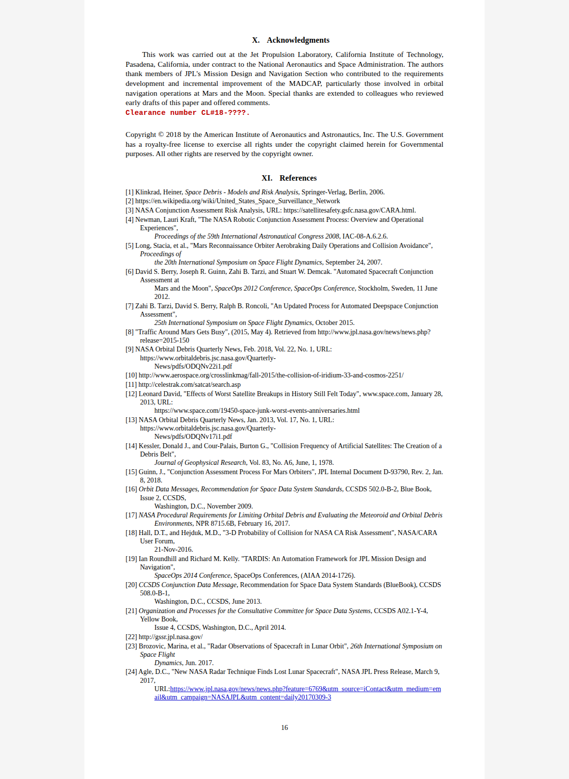X. Acknowledgments
This work was carried out at the Jet Propulsion Laboratory, California Institute of Technology, Pasadena, California, under contract to the National Aeronautics and Space Administration. The authors thank members of JPL's Mission Design and Navigation Section who contributed to the requirements development and incremental improvement of the MADCAP, particularly those involved in orbital navigation operations at Mars and the Moon. Special thanks are extended to colleagues who reviewed early drafts of this paper and offered comments.
Clearance number CL#18-????.
Copyright © 2018 by the American Institute of Aeronautics and Astronautics, Inc. The U.S. Government has a royalty-free license to exercise all rights under the copyright claimed herein for Governmental purposes. All other rights are reserved by the copyright owner.
XI. References
[1] Klinkrad, Heiner, Space Debris - Models and Risk Analysis, Springer-Verlag, Berlin, 2006.
[2] https://en.wikipedia.org/wiki/United_States_Space_Surveillance_Network
[3] NASA Conjunction Assessment Risk Analysis, URL: https://satellitesafety.gsfc.nasa.gov/CARA.html.
[4] Newman, Lauri Kraft, "The NASA Robotic Conjunction Assessment Process: Overview and Operational Experiences", Proceedings of the 59th International Astronautical Congress 2008, IAC-08-A.6.2.6.
[5] Long, Stacia, et al., "Mars Reconnaissance Orbiter Aerobraking Daily Operations and Collision Avoidance", Proceedings of the 20th International Symposium on Space Flight Dynamics, September 24, 2007.
[6] David S. Berry, Joseph R. Guinn, Zahi B. Tarzi, and Stuart W. Demcak. "Automated Spacecraft Conjunction Assessment at Mars and the Moon", SpaceOps 2012 Conference, SpaceOps Conference, Stockholm, Sweden, 11 June 2012.
[7] Zahi B. Tarzi, David S. Berry, Ralph B. Roncoli, "An Updated Process for Automated Deepspace Conjunction Assessment", 25th International Symposium on Space Flight Dynamics, October 2015.
[8] "Traffic Around Mars Gets Busy", (2015, May 4). Retrieved from http://www.jpl.nasa.gov/news/news.php?release=2015-150
[9] NASA Orbital Debris Quarterly News, Feb. 2018, Vol. 22, No. 1, URL: https://www.orbitaldebris.jsc.nasa.gov/Quarterly-News/pdfs/ODQNv22i1.pdf
[10] http://www.aerospace.org/crosslinkmag/fall-2015/the-collision-of-iridium-33-and-cosmos-2251/
[11] http://celestrak.com/satcat/search.asp
[12] Leonard David, "Effects of Worst Satellite Breakups in History Still Felt Today", www.space.com, January 28, 2013, URL: https://www.space.com/19450-space-junk-worst-events-anniversaries.html
[13] NASA Orbital Debris Quarterly News, Jan. 2013, Vol. 17, No. 1, URL: https://www.orbitaldebris.jsc.nasa.gov/Quarterly-News/pdfs/ODQNv17i1.pdf
[14] Kessler, Donald J., and Cour-Palais, Burton G., "Collision Frequency of Artificial Satellites: The Creation of a Debris Belt", Journal of Geophysical Research, Vol. 83, No. A6, June, 1, 1978.
[15] Guinn, J., "Conjunction Assessment Process For Mars Orbiters", JPL Internal Document D-93790, Rev. 2, Jan. 8, 2018.
[16] Orbit Data Messages, Recommendation for Space Data System Standards, CCSDS 502.0-B-2, Blue Book, Issue 2, CCSDS, Washington, D.C., November 2009.
[17] NASA Procedural Requirements for Limiting Orbital Debris and Evaluating the Meteoroid and Orbital Debris Environments, NPR 8715.6B, February 16, 2017.
[18] Hall, D.T., and Hejduk, M.D., "3-D Probability of Collision for NASA CA Risk Assessment", NASA/CARA User Forum, 21-Nov-2016.
[19] Ian Roundhill and Richard M. Kelly. "TARDIS: An Automation Framework for JPL Mission Design and Navigation", SpaceOps 2014 Conference, SpaceOps Conferences, (AIAA 2014-1726).
[20] CCSDS Conjunction Data Message, Recommendation for Space Data System Standards (BlueBook), CCSDS 508.0-B-1, Washington, D.C., CCSDS, June 2013.
[21] Organization and Processes for the Consultative Committee for Space Data Systems, CCSDS A02.1-Y-4, Yellow Book, Issue 4, CCSDS, Washington, D.C., April 2014.
[22] http://gssr.jpl.nasa.gov/
[23] Brozovic, Marina, et al., "Radar Observations of Spacecraft in Lunar Orbit", 26th International Symposium on Space Flight Dynamics, Jun. 2017.
[24] Agle, D.C., "New NASA Radar Technique Finds Lost Lunar Spacecraft", NASA JPL Press Release, March 9, 2017, URL:https://www.jpl.nasa.gov/news/news.php?feature=6769&utm_source=iContact&utm_medium=email&utm_campaign=NASAJPL&utm_content=daily20170309-3
16